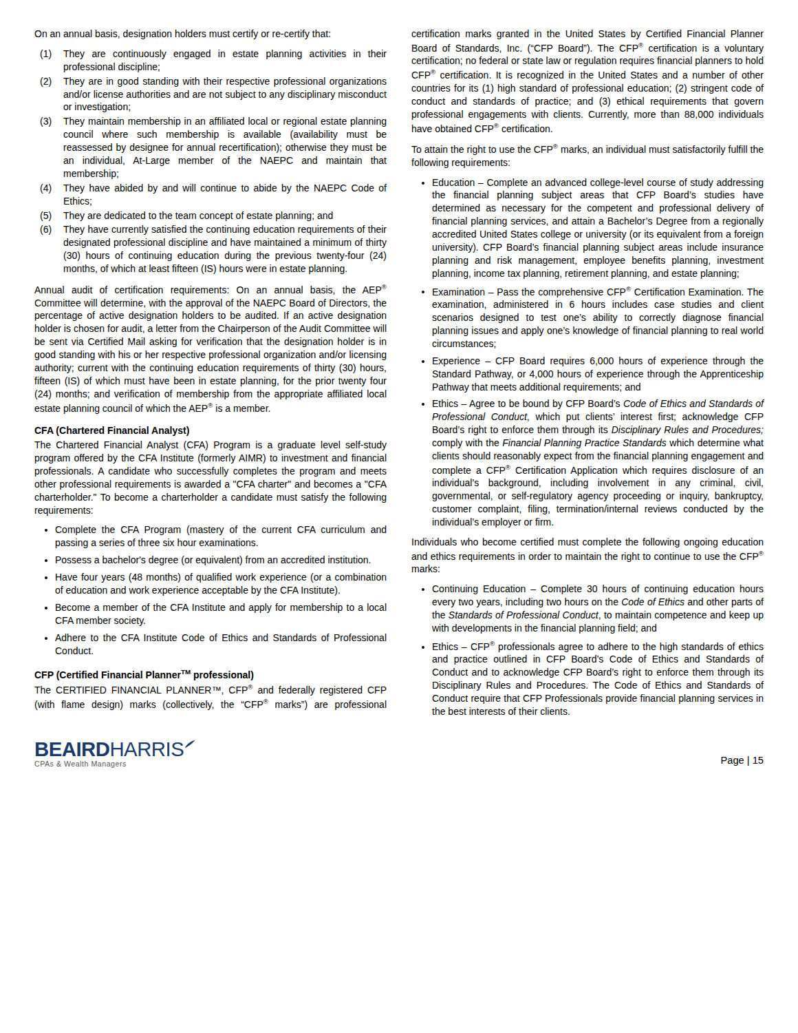On an annual basis, designation holders must certify or re-certify that:
(1) They are continuously engaged in estate planning activities in their professional discipline;
(2) They are in good standing with their respective professional organizations and/or license authorities and are not subject to any disciplinary misconduct or investigation;
(3) They maintain membership in an affiliated local or regional estate planning council where such membership is available (availability must be reassessed by designee for annual recertification); otherwise they must be an individual, At-Large member of the NAEPC and maintain that membership;
(4) They have abided by and will continue to abide by the NAEPC Code of Ethics;
(5) They are dedicated to the team concept of estate planning; and
(6) They have currently satisfied the continuing education requirements of their designated professional discipline and have maintained a minimum of thirty (30) hours of continuing education during the previous twenty-four (24) months, of which at least fifteen (IS) hours were in estate planning.
Annual audit of certification requirements: On an annual basis, the AEP® Committee will determine, with the approval of the NAEPC Board of Directors, the percentage of active designation holders to be audited. If an active designation holder is chosen for audit, a letter from the Chairperson of the Audit Committee will be sent via Certified Mail asking for verification that the designation holder is in good standing with his or her respective professional organization and/or licensing authority; current with the continuing education requirements of thirty (30) hours, fifteen (IS) of which must have been in estate planning, for the prior twenty four (24) months; and verification of membership from the appropriate affiliated local estate planning council of which the AEP® is a member.
CFA (Chartered Financial Analyst)
The Chartered Financial Analyst (CFA) Program is a graduate level self-study program offered by the CFA Institute (formerly AIMR) to investment and financial professionals. A candidate who successfully completes the program and meets other professional requirements is awarded a "CFA charter" and becomes a "CFA charterholder." To become a charterholder a candidate must satisfy the following requirements:
Complete the CFA Program (mastery of the current CFA curriculum and passing a series of three six hour examinations.
Possess a bachelor's degree (or equivalent) from an accredited institution.
Have four years (48 months) of qualified work experience (or a combination of education and work experience acceptable by the CFA Institute).
Become a member of the CFA Institute and apply for membership to a local CFA member society.
Adhere to the CFA Institute Code of Ethics and Standards of Professional Conduct.
CFP (Certified Financial PlannerTM professional)
The CERTIFIED FINANCIAL PLANNER™, CFP® and federally registered CFP (with flame design) marks (collectively, the “CFP® marks”) are professional certification marks granted in the United States by Certified Financial Planner Board of Standards, Inc. (“CFP Board”). The CFP® certification is a voluntary certification; no federal or state law or regulation requires financial planners to hold CFP® certification. It is recognized in the United States and a number of other countries for its (1) high standard of professional education; (2) stringent code of conduct and standards of practice; and (3) ethical requirements that govern professional engagements with clients. Currently, more than 88,000 individuals have obtained CFP® certification.
To attain the right to use the CFP® marks, an individual must satisfactorily fulfill the following requirements:
Education – Complete an advanced college-level course of study addressing the financial planning subject areas that CFP Board’s studies have determined as necessary for the competent and professional delivery of financial planning services, and attain a Bachelor’s Degree from a regionally accredited United States college or university (or its equivalent from a foreign university). CFP Board’s financial planning subject areas include insurance planning and risk management, employee benefits planning, investment planning, income tax planning, retirement planning, and estate planning;
Examination – Pass the comprehensive CFP® Certification Examination. The examination, administered in 6 hours includes case studies and client scenarios designed to test one’s ability to correctly diagnose financial planning issues and apply one’s knowledge of financial planning to real world circumstances;
Experience – CFP Board requires 6,000 hours of experience through the Standard Pathway, or 4,000 hours of experience through the Apprenticeship Pathway that meets additional requirements; and
Ethics – Agree to be bound by CFP Board’s Code of Ethics and Standards of Professional Conduct, which put clients’ interest first; acknowledge CFP Board’s right to enforce them through its Disciplinary Rules and Procedures; comply with the Financial Planning Practice Standards which determine what clients should reasonably expect from the financial planning engagement and complete a CFP® Certification Application which requires disclosure of an individual’s background, including involvement in any criminal, civil, governmental, or self-regulatory agency proceeding or inquiry, bankruptcy, customer complaint, filing, termination/internal reviews conducted by the individual’s employer or firm.
Individuals who become certified must complete the following ongoing education and ethics requirements in order to maintain the right to continue to use the CFP® marks:
Continuing Education – Complete 30 hours of continuing education hours every two years, including two hours on the Code of Ethics and other parts of the Standards of Professional Conduct, to maintain competence and keep up with developments in the financial planning field; and
Ethics – CFP® professionals agree to adhere to the high standards of ethics and practice outlined in CFP Board’s Code of Ethics and Standards of Conduct and to acknowledge CFP Board’s right to enforce them through its Disciplinary Rules and Procedures. The Code of Ethics and Standards of Conduct require that CFP Professionals provide financial planning services in the best interests of their clients.
BEAIRD HARRIS
CPAs & Wealth Managers
Page | 15